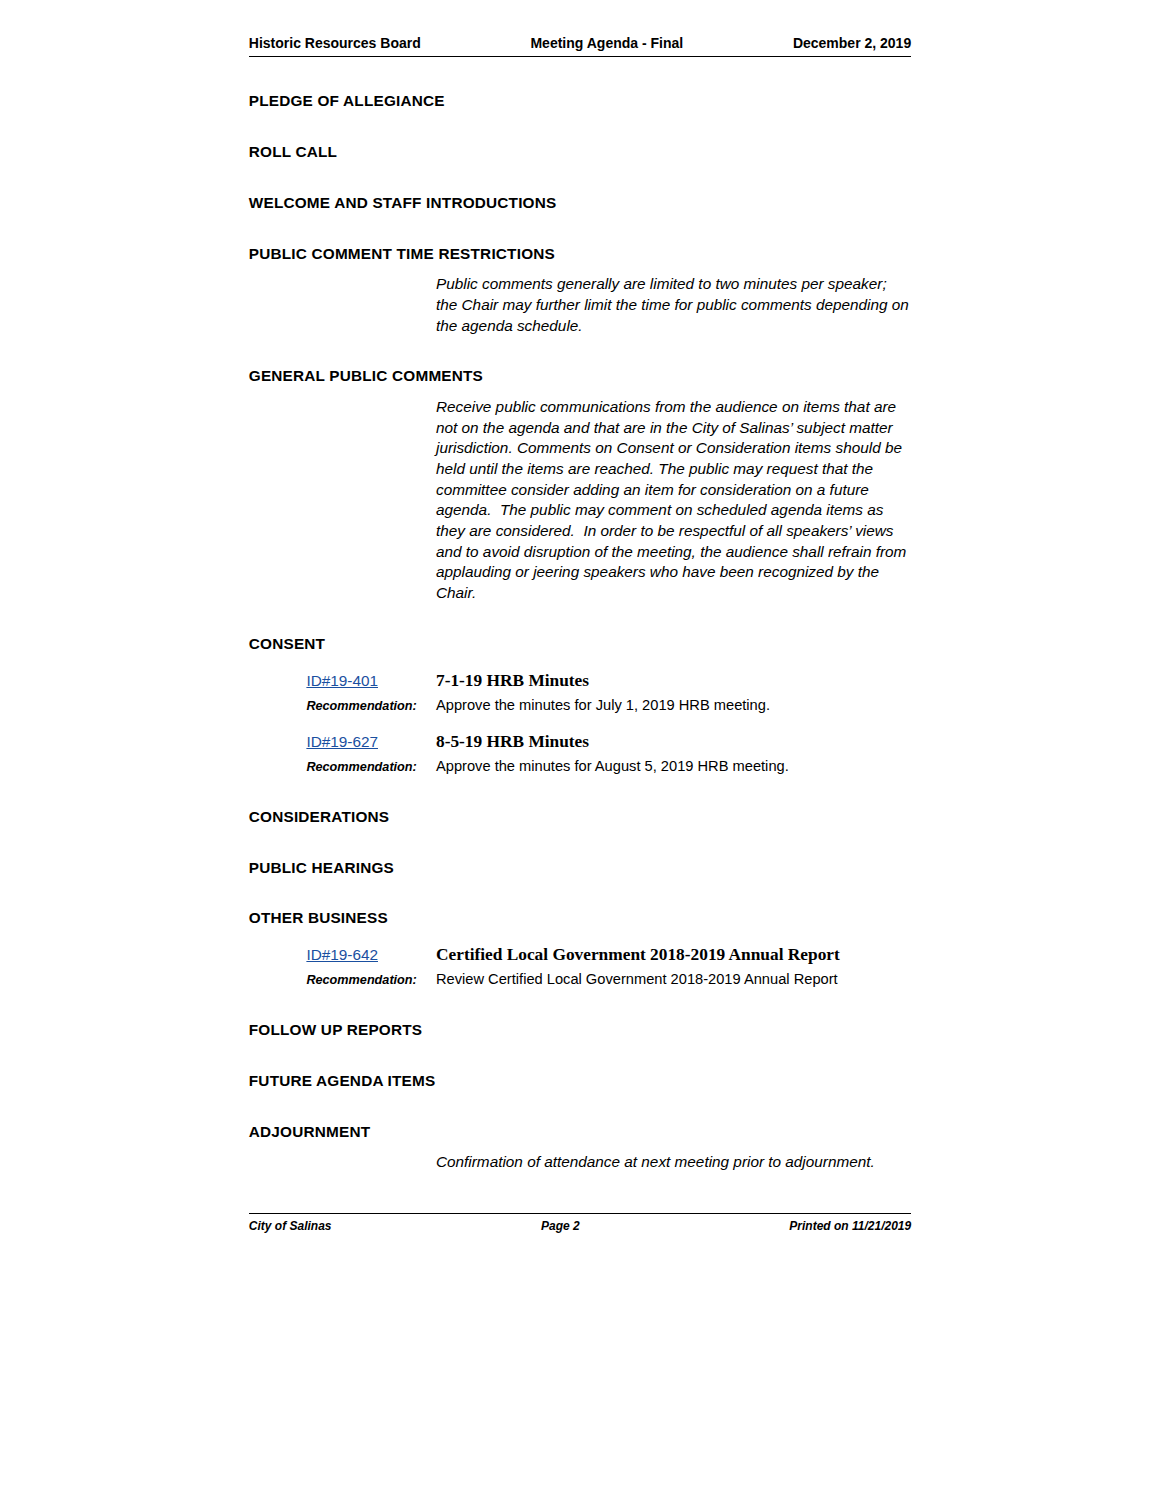Historic Resources Board
Meeting Agenda - Final
December 2, 2019
PLEDGE OF ALLEGIANCE
ROLL CALL
WELCOME AND STAFF INTRODUCTIONS
PUBLIC COMMENT TIME RESTRICTIONS
Public comments generally are limited to two minutes per speaker; the Chair may further limit the time for public comments depending on the agenda schedule.
GENERAL PUBLIC COMMENTS
Receive public communications from the audience on items that are not on the agenda and that are in the City of Salinas’ subject matter jurisdiction. Comments on Consent or Consideration items should be held until the items are reached. The public may request that the committee consider adding an item for consideration on a future agenda. The public may comment on scheduled agenda items as they are considered. In order to be respectful of all speakers’ views and to avoid disruption of the meeting, the audience shall refrain from applauding or jeering speakers who have been recognized by the Chair.
CONSENT
ID#19-401
7-1-19 HRB Minutes
Recommendation:
Approve the minutes for July 1, 2019 HRB meeting.
ID#19-627
8-5-19 HRB Minutes
Recommendation:
Approve the minutes for August 5, 2019 HRB meeting.
CONSIDERATIONS
PUBLIC HEARINGS
OTHER BUSINESS
ID#19-642
Certified Local Government 2018-2019 Annual Report
Recommendation:
Review Certified Local Government 2018-2019 Annual Report
FOLLOW UP REPORTS
FUTURE AGENDA ITEMS
ADJOURNMENT
Confirmation of attendance at next meeting prior to adjournment.
City of Salinas
Page 2
Printed on 11/21/2019